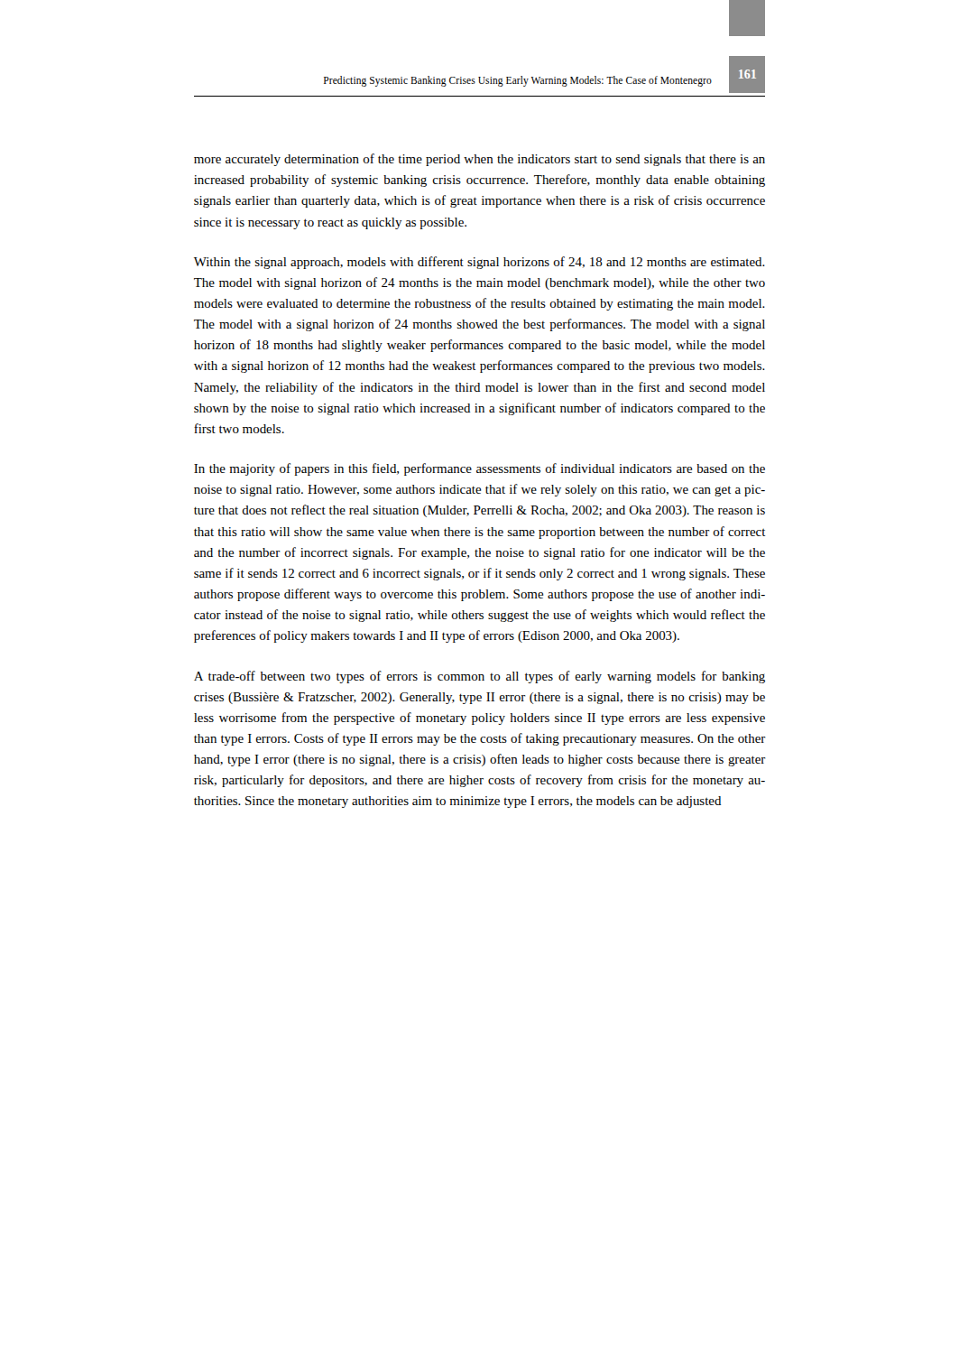Predicting Systemic Banking Crises Using Early Warning Models: The Case of Montenegro
161
more accurately determination of the time period when the indicators start to send signals that there is an increased probability of systemic banking crisis occurrence. Therefore, monthly data enable obtaining signals earlier than quarterly data, which is of great importance when there is a risk of crisis occurrence since it is necessary to react as quickly as possible.
Within the signal approach, models with different signal horizons of 24, 18 and 12 months are estimated. The model with signal horizon of 24 months is the main model (benchmark model), while the other two models were evaluated to determine the robustness of the results obtained by estimating the main model. The model with a signal horizon of 24 months showed the best performances. The model with a signal horizon of 18 months had slightly weaker performances compared to the basic model, while the model with a signal horizon of 12 months had the weakest performances compared to the previous two models. Namely, the reliability of the indicators in the third model is lower than in the first and second model shown by the noise to signal ratio which increased in a significant number of indicators compared to the first two models.
In the majority of papers in this field, performance assessments of individual indicators are based on the noise to signal ratio. However, some authors indicate that if we rely solely on this ratio, we can get a picture that does not reflect the real situation (Mulder, Perrelli & Rocha, 2002; and Oka 2003). The reason is that this ratio will show the same value when there is the same proportion between the number of correct and the number of incorrect signals. For example, the noise to signal ratio for one indicator will be the same if it sends 12 correct and 6 incorrect signals, or if it sends only 2 correct and 1 wrong signals. These authors propose different ways to overcome this problem. Some authors propose the use of another indicator instead of the noise to signal ratio, while others suggest the use of weights which would reflect the preferences of policy makers towards I and II type of errors (Edison 2000, and Oka 2003).
A trade-off between two types of errors is common to all types of early warning models for banking crises (Bussière & Fratzscher, 2002). Generally, type II error (there is a signal, there is no crisis) may be less worrisome from the perspective of monetary policy holders since II type errors are less expensive than type I errors. Costs of type II errors may be the costs of taking precautionary measures. On the other hand, type I error (there is no signal, there is a crisis) often leads to higher costs because there is greater risk, particularly for depositors, and there are higher costs of recovery from crisis for the monetary authorities. Since the monetary authorities aim to minimize type I errors, the models can be adjusted